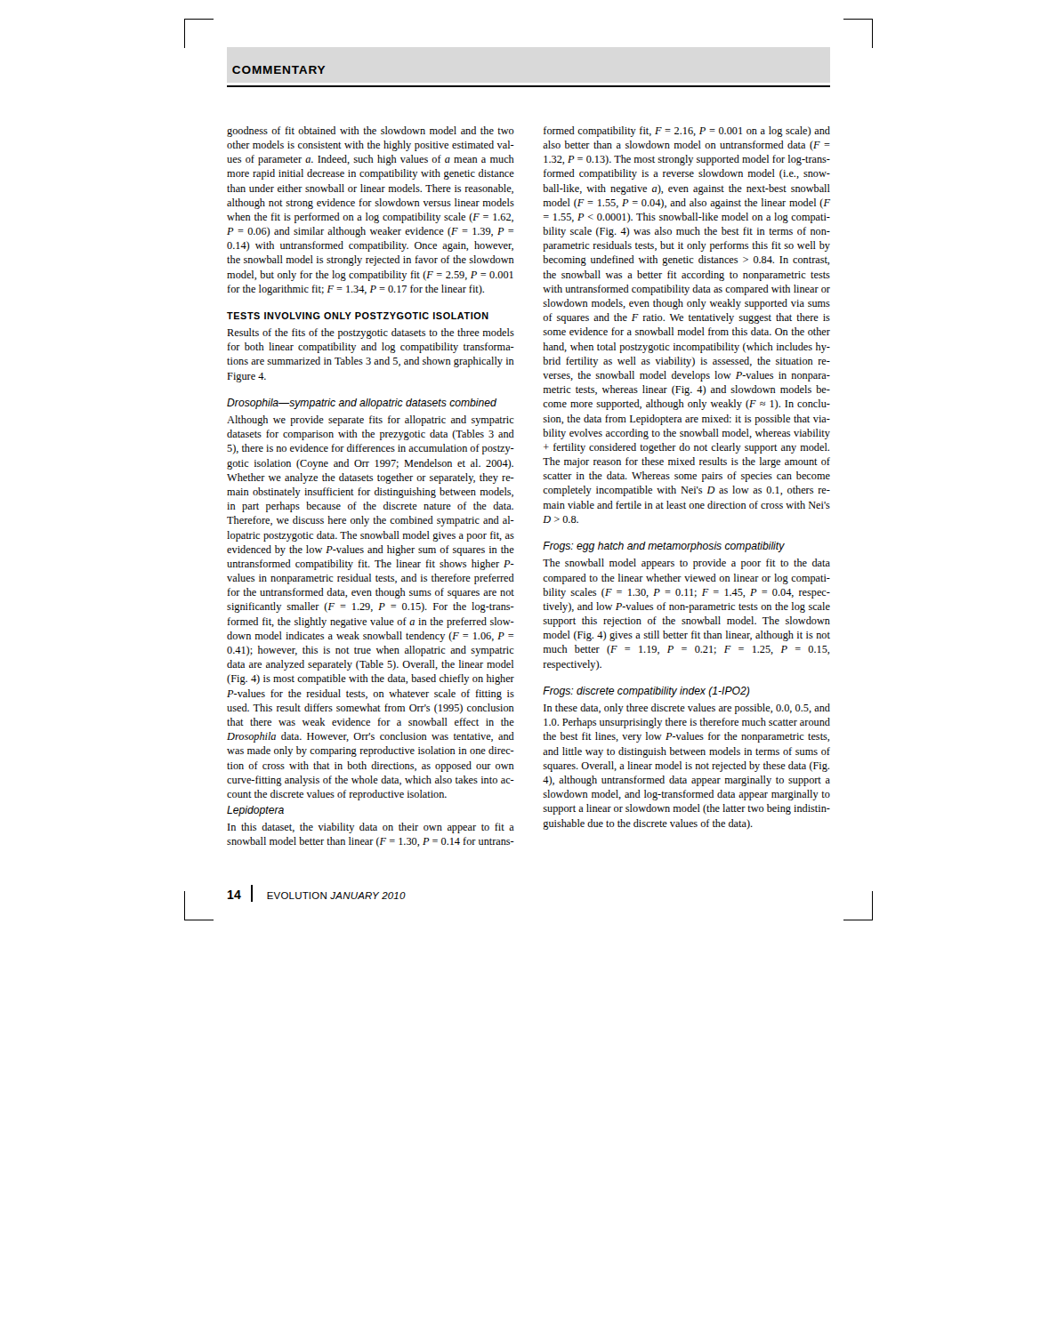COMMENTARY
goodness of fit obtained with the slowdown model and the two other models is consistent with the highly positive estimated values of parameter a. Indeed, such high values of a mean a much more rapid initial decrease in compatibility with genetic distance than under either snowball or linear models. There is reasonable, although not strong evidence for slowdown versus linear models when the fit is performed on a log compatibility scale (F = 1.62, P = 0.06) and similar although weaker evidence (F = 1.39, P = 0.14) with untransformed compatibility. Once again, however, the snowball model is strongly rejected in favor of the slowdown model, but only for the log compatibility fit (F = 2.59, P = 0.001 for the logarithmic fit; F = 1.34, P = 0.17 for the linear fit).
TESTS INVOLVING ONLY POSTZYGOTIC ISOLATION
Results of the fits of the postzygotic datasets to the three models for both linear compatibility and log compatibility transformations are summarized in Tables 3 and 5, and shown graphically in Figure 4.
Drosophila—sympatric and allopatric datasets combined
Although we provide separate fits for allopatric and sympatric datasets for comparison with the prezygotic data (Tables 3 and 5), there is no evidence for differences in accumulation of postzygotic isolation (Coyne and Orr 1997; Mendelson et al. 2004). Whether we analyze the datasets together or separately, they remain obstinately insufficient for distinguishing between models, in part perhaps because of the discrete nature of the data. Therefore, we discuss here only the combined sympatric and allopatric postzygotic data. The snowball model gives a poor fit, as evidenced by the low P-values and higher sum of squares in the untransformed compatibility fit. The linear fit shows higher P-values in nonparametric residual tests, and is therefore preferred for the untransformed data, even though sums of squares are not significantly smaller (F = 1.29, P = 0.15). For the log-transformed fit, the slightly negative value of a in the preferred slowdown model indicates a weak snowball tendency (F = 1.06, P = 0.41); however, this is not true when allopatric and sympatric data are analyzed separately (Table 5). Overall, the linear model (Fig. 4) is most compatible with the data, based chiefly on higher P-values for the residual tests, on whatever scale of fitting is used. This result differs somewhat from Orr's (1995) conclusion that there was weak evidence for a snowball effect in the Drosophila data. However, Orr's conclusion was tentative, and was made only by comparing reproductive isolation in one direction of cross with that in both directions, as opposed our own curve-fitting analysis of the whole data, which also takes into account the discrete values of reproductive isolation.
Lepidoptera
In this dataset, the viability data on their own appear to fit a snowball model better than linear (F = 1.30, P = 0.14 for untransformed compatibility fit, F = 2.16, P = 0.001 on a log scale) and also better than a slowdown model on untransformed data (F = 1.32, P = 0.13). The most strongly supported model for log-transformed compatibility is a reverse slowdown model (i.e., snowball-like, with negative a), even against the next-best snowball model (F = 1.55, P = 0.04), and also against the linear model (F = 1.55, P < 0.0001). This snowball-like model on a log compatibility scale (Fig. 4) was also much the best fit in terms of nonparametric residuals tests, but it only performs this fit so well by becoming undefined with genetic distances > 0.84. In contrast, the snowball was a better fit according to nonparametric tests with untransformed compatibility data as compared with linear or slowdown models, even though only weakly supported via sums of squares and the F ratio. We tentatively suggest that there is some evidence for a snowball model from this data. On the other hand, when total postzygotic incompatibility (which includes hybrid fertility as well as viability) is assessed, the situation reverses, the snowball model develops low P-values in nonparametric tests, whereas linear (Fig. 4) and slowdown models become more supported, although only weakly (F ≈ 1). In conclusion, the data from Lepidoptera are mixed: it is possible that viability evolves according to the snowball model, whereas viability + fertility considered together do not clearly support any model. The major reason for these mixed results is the large amount of scatter in the data. Whereas some pairs of species can become completely incompatible with Nei's D as low as 0.1, others remain viable and fertile in at least one direction of cross with Nei's D > 0.8.
Frogs: egg hatch and metamorphosis compatibility
The snowball model appears to provide a poor fit to the data compared to the linear whether viewed on linear or log compatibility scales (F = 1.30, P = 0.11; F = 1.45, P = 0.04, respectively), and low P-values of non-parametric tests on the log scale support this rejection of the snowball model. The slowdown model (Fig. 4) gives a still better fit than linear, although it is not much better (F = 1.19, P = 0.21; F = 1.25, P = 0.15, respectively).
Frogs: discrete compatibility index (1-IPO2)
In these data, only three discrete values are possible, 0.0, 0.5, and 1.0. Perhaps unsurprisingly there is therefore much scatter around the best fit lines, very low P-values for the nonparametric tests, and little way to distinguish between models in terms of sums of squares. Overall, a linear model is not rejected by these data (Fig. 4), although untransformed data appear marginally to support a slowdown model, and log-transformed data appear marginally to support a linear or slowdown model (the latter two being indistinguishable due to the discrete values of the data).
14 EVOLUTION JANUARY 2010